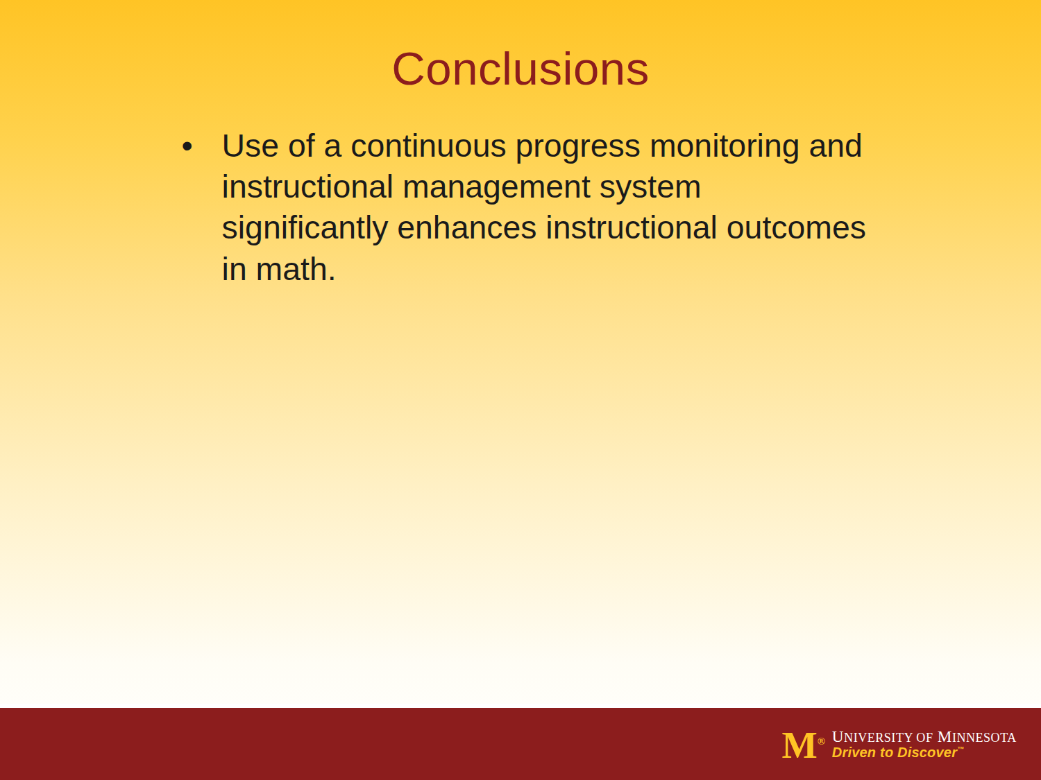Conclusions
Use of a continuous progress monitoring and instructional management system significantly enhances instructional outcomes in math.
M® UNIVERSITY OF MINNESOTA Driven to Discover™